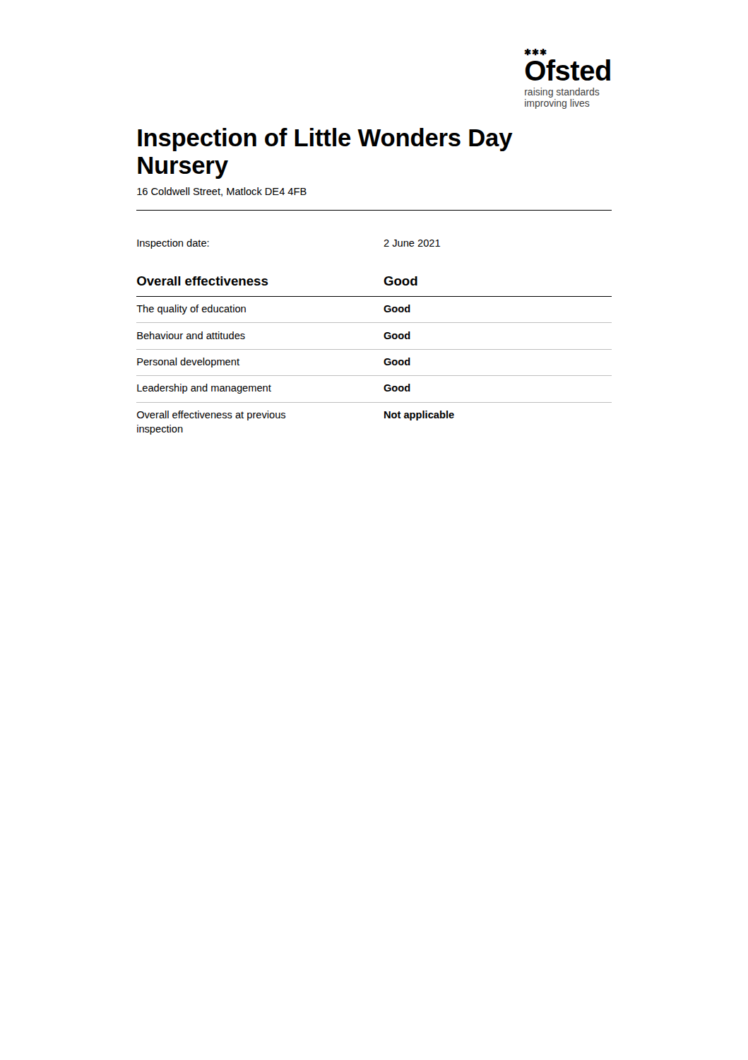✱✱✱
Ofsted
raising standards
improving lives
Inspection of Little Wonders Day
Nursery
16 Coldwell Street, Matlock DE4 4FB
| Inspection date: | 2 June 2021 |
| Overall effectiveness | Good |
| The quality of education | Good |
| Behaviour and attitudes | Good |
| Personal development | Good |
| Leadership and management | Good |
| Overall effectiveness at previous inspection | Not applicable |